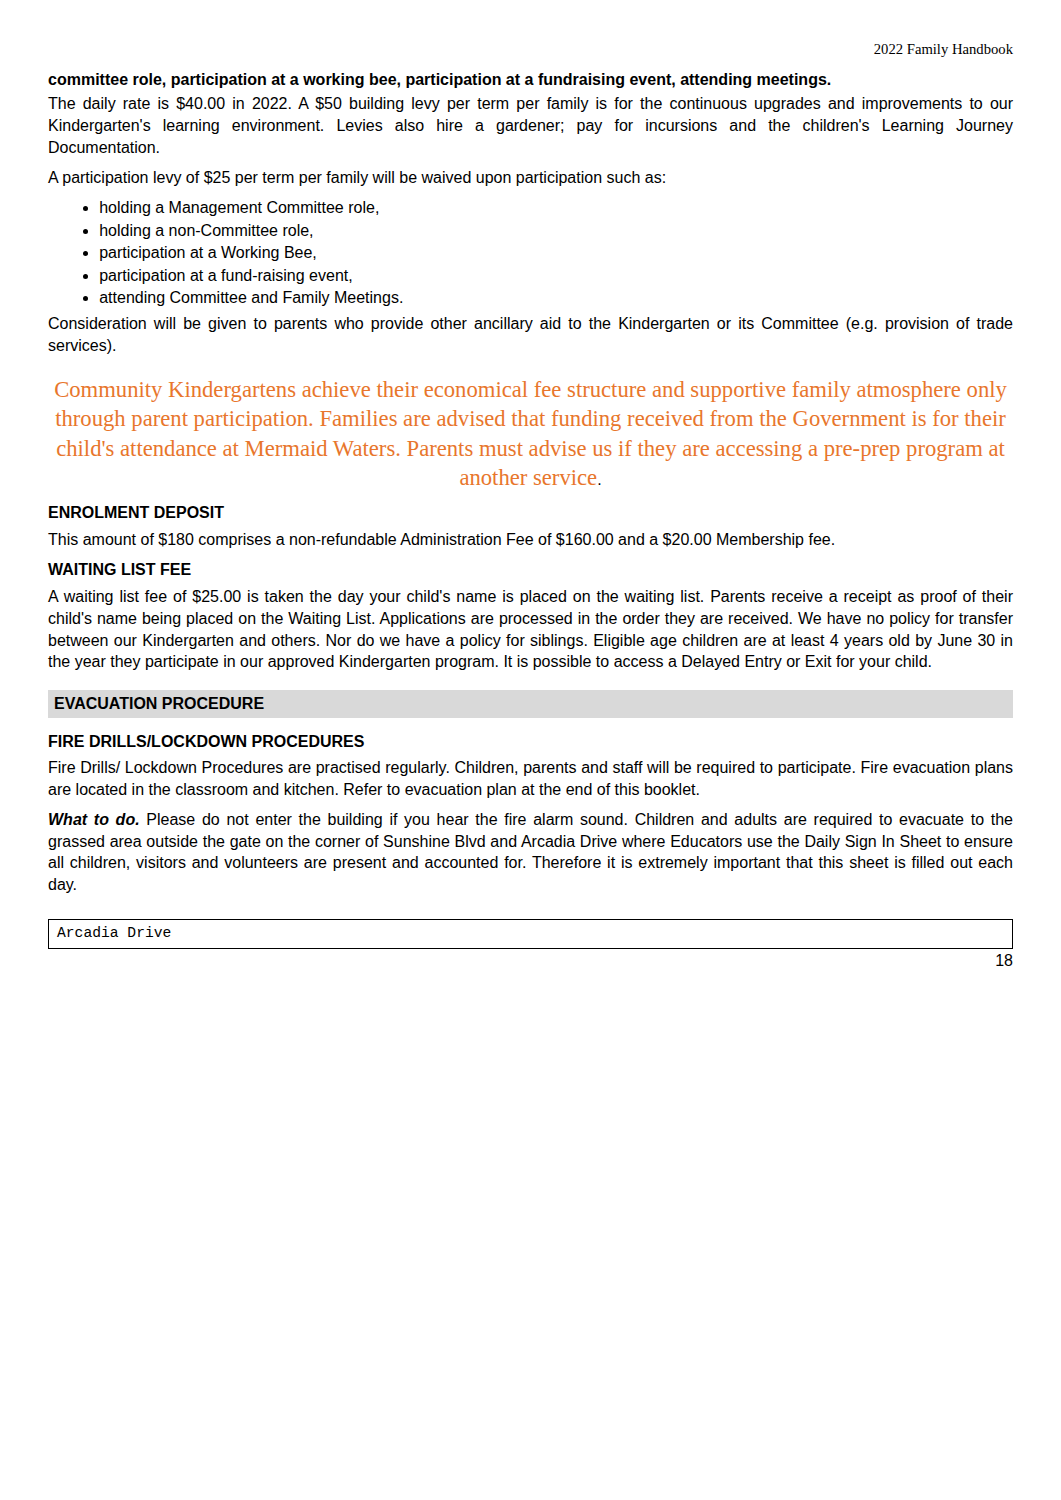2022 Family Handbook
committee role, participation at a working bee, participation at a fundraising event, attending meetings.
The daily rate is $40.00 in 2022. A $50 building levy per term per family is for the continuous upgrades and improvements to our Kindergarten's learning environment. Levies also hire a gardener; pay for incursions and the children's Learning Journey Documentation.
A participation levy of $25 per term per family will be waived upon participation such as:
holding a Management Committee role,
holding a non-Committee role,
participation at a Working Bee,
participation at a fund-raising event,
attending Committee and Family Meetings.
Consideration will be given to parents who provide other ancillary aid to the Kindergarten or its Committee (e.g. provision of trade services).
Community Kindergartens achieve their economical fee structure and supportive family atmosphere only through parent participation. Families are advised that funding received from the Government is for their child's attendance at Mermaid Waters. Parents must advise us if they are accessing a pre-prep program at another service.
ENROLMENT DEPOSIT
This amount of $180 comprises a non-refundable Administration Fee of $160.00 and a $20.00 Membership fee.
WAITING LIST FEE
A waiting list fee of $25.00 is taken the day your child's name is placed on the waiting list. Parents receive a receipt as proof of their child's name being placed on the Waiting List. Applications are processed in the order they are received. We have no policy for transfer between our Kindergarten and others. Nor do we have a policy for siblings. Eligible age children are at least 4 years old by June 30 in the year they participate in our approved Kindergarten program. It is possible to access a Delayed Entry or Exit for your child.
EVACUATION PROCEDURE
FIRE DRILLS/LOCKDOWN PROCEDURES
Fire Drills/ Lockdown Procedures are practised regularly. Children, parents and staff will be required to participate. Fire evacuation plans are located in the classroom and kitchen. Refer to evacuation plan at the end of this booklet.
What to do. Please do not enter the building if you hear the fire alarm sound. Children and adults are required to evacuate to the grassed area outside the gate on the corner of Sunshine Blvd and Arcadia Drive where Educators use the Daily Sign In Sheet to ensure all children, visitors and volunteers are present and accounted for. Therefore it is extremely important that this sheet is filled out each day.
Arcadia Drive
18